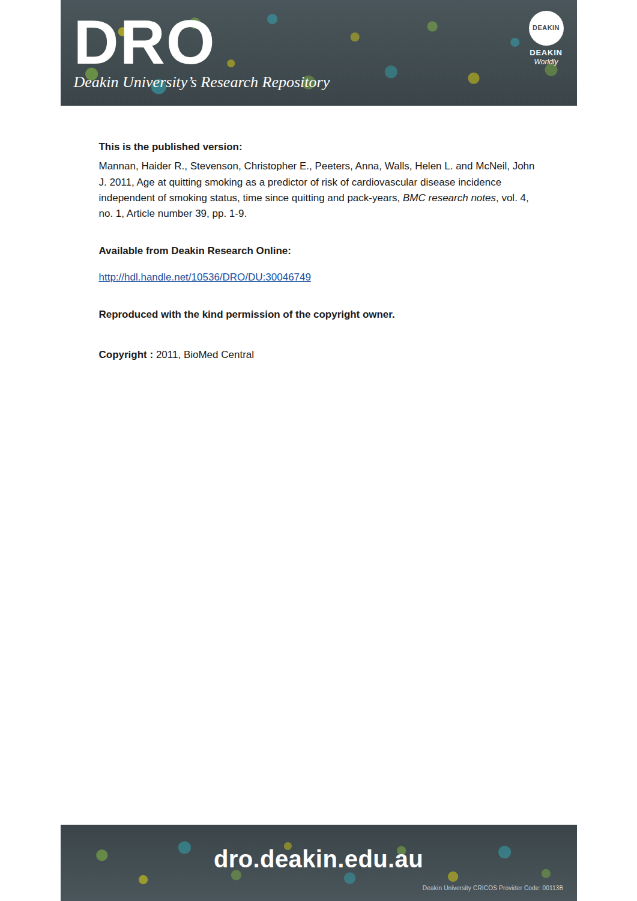DRO Deakin University’s Research Repository
DEAKIN
DEAKIN
Worldly
This is the published version:
Mannan, Haider R., Stevenson, Christopher E., Peeters, Anna, Walls, Helen L. and McNeil, John J. 2011, Age at quitting smoking as a predictor of risk of cardiovascular disease incidence independent of smoking status, time since quitting and pack-years, BMC research notes, vol. 4, no. 1, Article number 39, pp. 1-9.
Available from Deakin Research Online:
http://hdl.handle.net/10536/DRO/DU:30046749
Reproduced with the kind permission of the copyright owner.
Copyright : 2011, BioMed Central
dro.deakin.edu.au
Deakin University CRICOS Provider Code: 00113B